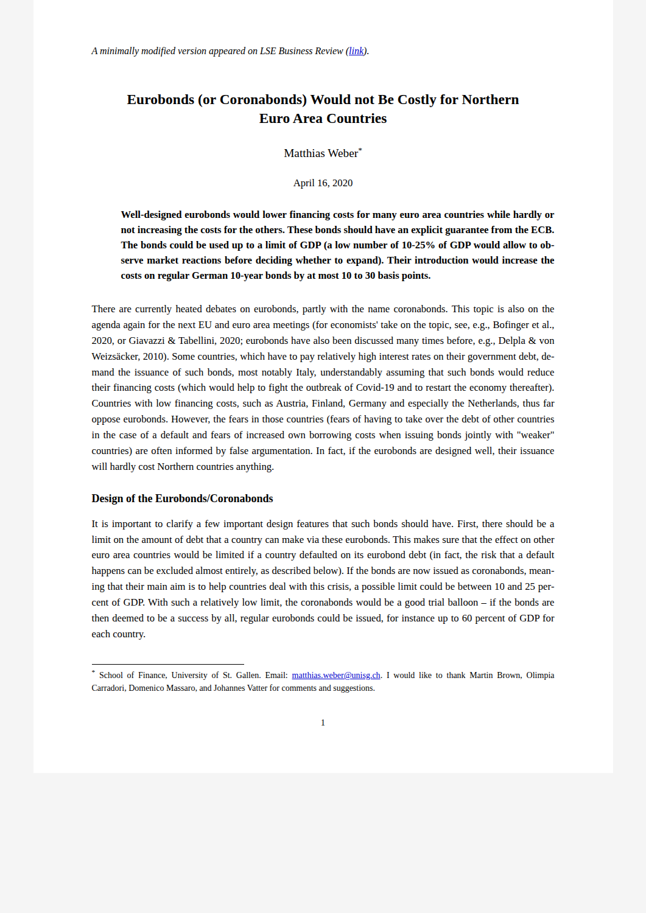A minimally modified version appeared on LSE Business Review (link).
Eurobonds (or Coronabonds) Would not Be Costly for Northern
Euro Area Countries
Matthias Weber*
April 16, 2020
Well-designed eurobonds would lower financing costs for many euro area countries while hardly or not increasing the costs for the others. These bonds should have an explicit guarantee from the ECB. The bonds could be used up to a limit of GDP (a low number of 10-25% of GDP would allow to observe market reactions before deciding whether to expand). Their introduction would increase the costs on regular German 10-year bonds by at most 10 to 30 basis points.
There are currently heated debates on eurobonds, partly with the name coronabonds. This topic is also on the agenda again for the next EU and euro area meetings (for economists' take on the topic, see, e.g., Bofinger et al., 2020, or Giavazzi & Tabellini, 2020; eurobonds have also been discussed many times before, e.g., Delpla & von Weizsäcker, 2010). Some countries, which have to pay relatively high interest rates on their government debt, demand the issuance of such bonds, most notably Italy, understandably assuming that such bonds would reduce their financing costs (which would help to fight the outbreak of Covid-19 and to restart the economy thereafter). Countries with low financing costs, such as Austria, Finland, Germany and especially the Netherlands, thus far oppose eurobonds. However, the fears in those countries (fears of having to take over the debt of other countries in the case of a default and fears of increased own borrowing costs when issuing bonds jointly with "weaker" countries) are often informed by false argumentation. In fact, if the eurobonds are designed well, their issuance will hardly cost Northern countries anything.
Design of the Eurobonds/Coronabonds
It is important to clarify a few important design features that such bonds should have. First, there should be a limit on the amount of debt that a country can make via these eurobonds. This makes sure that the effect on other euro area countries would be limited if a country defaulted on its eurobond debt (in fact, the risk that a default happens can be excluded almost entirely, as described below). If the bonds are now issued as coronabonds, meaning that their main aim is to help countries deal with this crisis, a possible limit could be between 10 and 25 percent of GDP. With such a relatively low limit, the coronabonds would be a good trial balloon – if the bonds are then deemed to be a success by all, regular eurobonds could be issued, for instance up to 60 percent of GDP for each country.
* School of Finance, University of St. Gallen. Email: matthias.weber@unisg.ch. I would like to thank Martin Brown, Olimpia Carradori, Domenico Massaro, and Johannes Vatter for comments and suggestions.
1